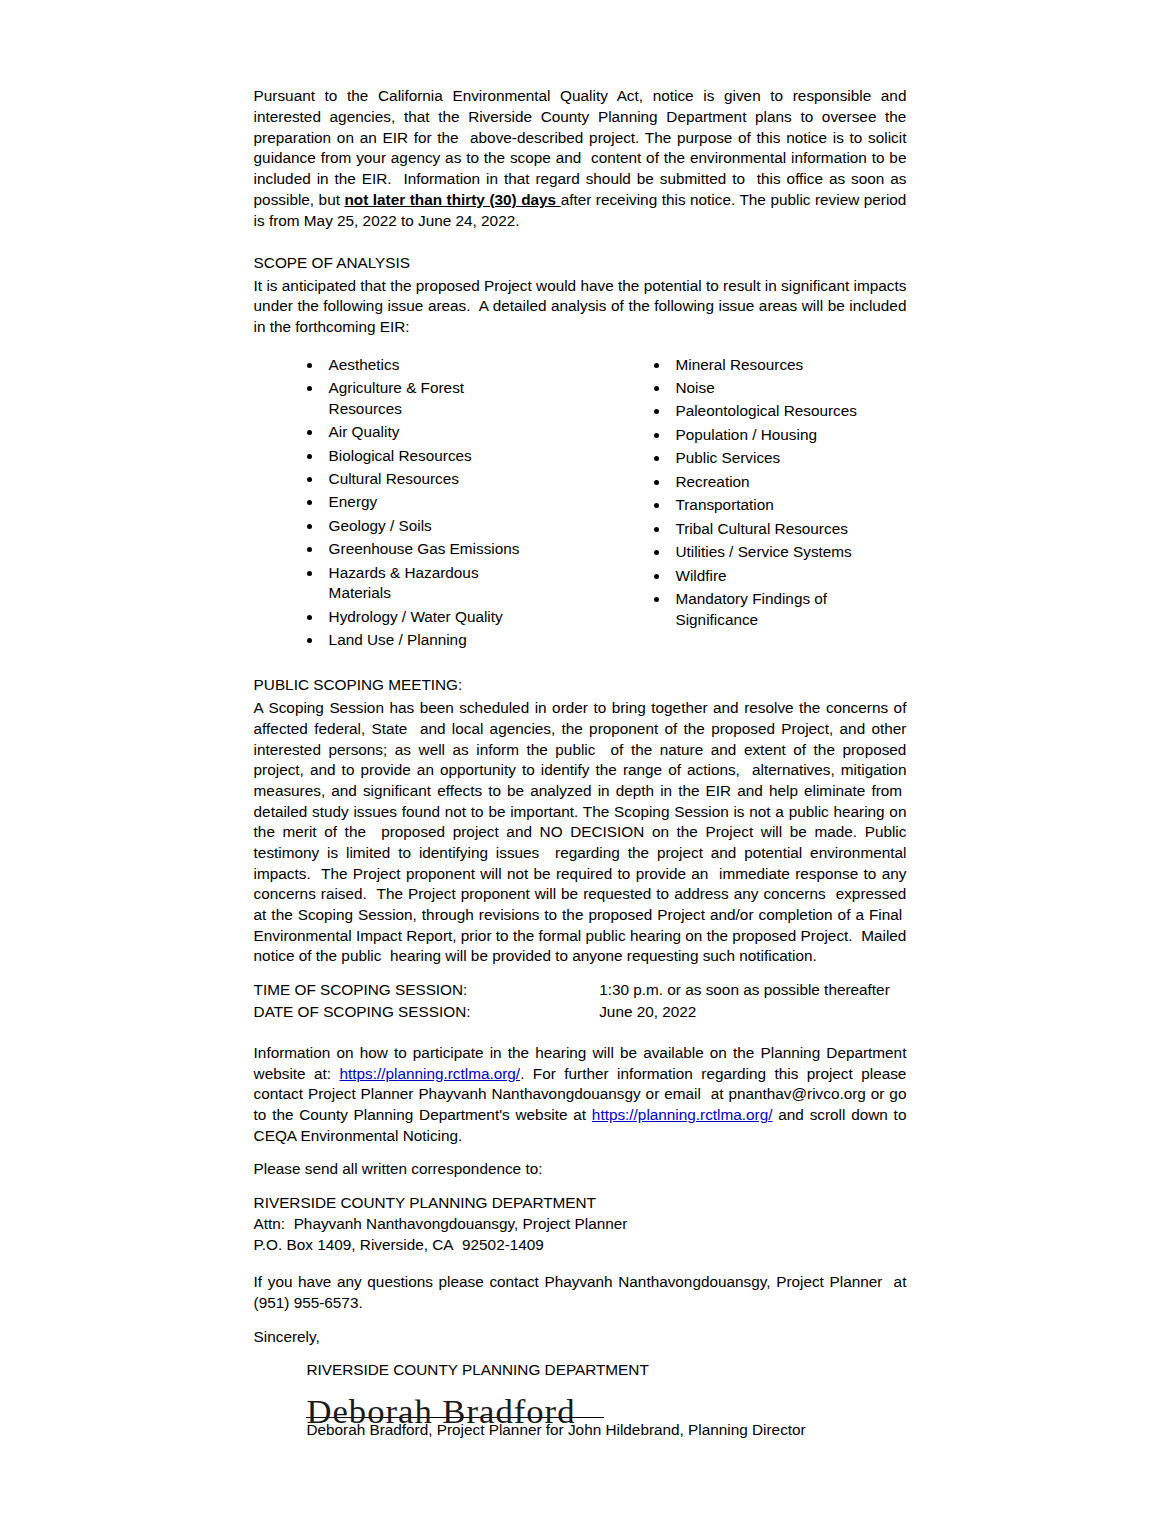Pursuant to the California Environmental Quality Act, notice is given to responsible and interested agencies, that the Riverside County Planning Department plans to oversee the preparation on an EIR for the above-described project. The purpose of this notice is to solicit guidance from your agency as to the scope and content of the environmental information to be included in the EIR. Information in that regard should be submitted to this office as soon as possible, but not later than thirty (30) days after receiving this notice. The public review period is from May 25, 2022 to June 24, 2022.
SCOPE OF ANALYSIS
It is anticipated that the proposed Project would have the potential to result in significant impacts under the following issue areas. A detailed analysis of the following issue areas will be included in the forthcoming EIR:
Aesthetics
Agriculture & Forest Resources
Air Quality
Biological Resources
Cultural Resources
Energy
Geology / Soils
Greenhouse Gas Emissions
Hazards & Hazardous Materials
Hydrology / Water Quality
Land Use / Planning
Mineral Resources
Noise
Paleontological Resources
Population / Housing
Public Services
Recreation
Transportation
Tribal Cultural Resources
Utilities / Service Systems
Wildfire
Mandatory Findings of Significance
PUBLIC SCOPING MEETING:
A Scoping Session has been scheduled in order to bring together and resolve the concerns of affected federal, State and local agencies, the proponent of the proposed Project, and other interested persons; as well as inform the public of the nature and extent of the proposed project, and to provide an opportunity to identify the range of actions, alternatives, mitigation measures, and significant effects to be analyzed in depth in the EIR and help eliminate from detailed study issues found not to be important. The Scoping Session is not a public hearing on the merit of the proposed project and NO DECISION on the Project will be made. Public testimony is limited to identifying issues regarding the project and potential environmental impacts. The Project proponent will not be required to provide an immediate response to any concerns raised. The Project proponent will be requested to address any concerns expressed at the Scoping Session, through revisions to the proposed Project and/or completion of a Final Environmental Impact Report, prior to the formal public hearing on the proposed Project. Mailed notice of the public hearing will be provided to anyone requesting such notification.
| TIME OF SCOPING SESSION: | 1:30 p.m. or as soon as possible thereafter |
| DATE OF SCOPING SESSION: | June 20, 2022 |
Information on how to participate in the hearing will be available on the Planning Department website at: https://planning.rctlma.org/. For further information regarding this project please contact Project Planner Phayvanh Nanthavongdouansgy or email at pnanthav@rivco.org or go to the County Planning Department's website at https://planning.rctlma.org/ and scroll down to CEQA Environmental Noticing.
Please send all written correspondence to:
RIVERSIDE COUNTY PLANNING DEPARTMENT
Attn: Phayvanh Nanthavongdouansgy, Project Planner
P.O. Box 1409, Riverside, CA 92502-1409
If you have any questions please contact Phayvanh Nanthavongdouansgy, Project Planner at (951) 955-6573.
Sincerely,
RIVERSIDE COUNTY PLANNING DEPARTMENT
Deborah Bradford
Deborah Bradford, Project Planner for John Hildebrand, Planning Director